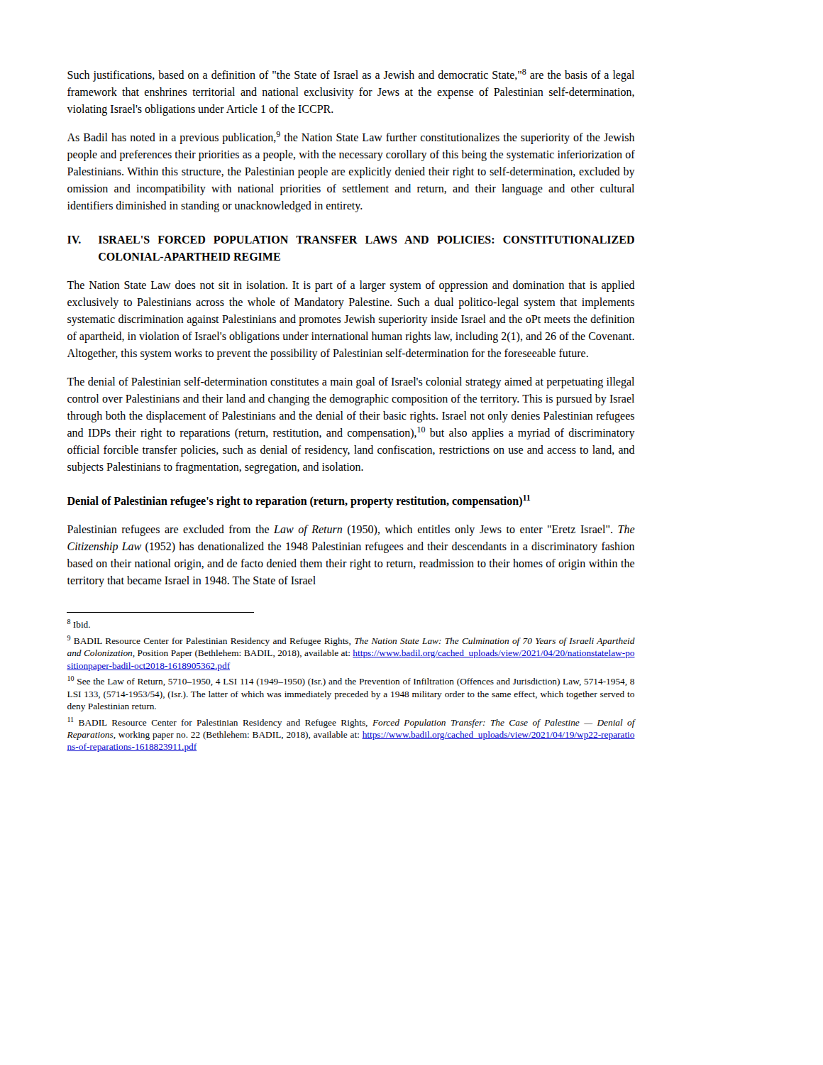Such justifications, based on a definition of "the State of Israel as a Jewish and democratic State,"8 are the basis of a legal framework that enshrines territorial and national exclusivity for Jews at the expense of Palestinian self-determination, violating Israel's obligations under Article 1 of the ICCPR.
As Badil has noted in a previous publication,9 the Nation State Law further constitutionalizes the superiority of the Jewish people and preferences their priorities as a people, with the necessary corollary of this being the systematic inferiorization of Palestinians. Within this structure, the Palestinian people are explicitly denied their right to self-determination, excluded by omission and incompatibility with national priorities of settlement and return, and their language and other cultural identifiers diminished in standing or unacknowledged in entirety.
IV. ISRAEL'S FORCED POPULATION TRANSFER LAWS AND POLICIES: CONSTITUTIONALIZED COLONIAL-APARTHEID REGIME
The Nation State Law does not sit in isolation. It is part of a larger system of oppression and domination that is applied exclusively to Palestinians across the whole of Mandatory Palestine. Such a dual politico-legal system that implements systematic discrimination against Palestinians and promotes Jewish superiority inside Israel and the oPt meets the definition of apartheid, in violation of Israel's obligations under international human rights law, including 2(1), and 26 of the Covenant. Altogether, this system works to prevent the possibility of Palestinian self-determination for the foreseeable future.
The denial of Palestinian self-determination constitutes a main goal of Israel's colonial strategy aimed at perpetuating illegal control over Palestinians and their land and changing the demographic composition of the territory. This is pursued by Israel through both the displacement of Palestinians and the denial of their basic rights. Israel not only denies Palestinian refugees and IDPs their right to reparations (return, restitution, and compensation),10 but also applies a myriad of discriminatory official forcible transfer policies, such as denial of residency, land confiscation, restrictions on use and access to land, and subjects Palestinians to fragmentation, segregation, and isolation.
Denial of Palestinian refugee's right to reparation (return, property restitution, compensation)11
Palestinian refugees are excluded from the Law of Return (1950), which entitles only Jews to enter "Eretz Israel". The Citizenship Law (1952) has denationalized the 1948 Palestinian refugees and their descendants in a discriminatory fashion based on their national origin, and de facto denied them their right to return, readmission to their homes of origin within the territory that became Israel in 1948. The State of Israel
8 Ibid.
9 BADIL Resource Center for Palestinian Residency and Refugee Rights, The Nation State Law: The Culmination of 70 Years of Israeli Apartheid and Colonization, Position Paper (Bethlehem: BADIL, 2018), available at: https://www.badil.org/cached_uploads/view/2021/04/20/nationstatelaw-positionpaper-badil-oct2018-1618905362.pdf
10 See the Law of Return, 5710–1950, 4 LSI 114 (1949–1950) (Isr.) and the Prevention of Infiltration (Offences and Jurisdiction) Law, 5714-1954, 8 LSI 133, (5714-1953/54), (Isr.). The latter of which was immediately preceded by a 1948 military order to the same effect, which together served to deny Palestinian return.
11 BADIL Resource Center for Palestinian Residency and Refugee Rights, Forced Population Transfer: The Case of Palestine — Denial of Reparations, working paper no. 22 (Bethlehem: BADIL, 2018), available at: https://www.badil.org/cached_uploads/view/2021/04/19/wp22-reparations-of-reparations-1618823911.pdf